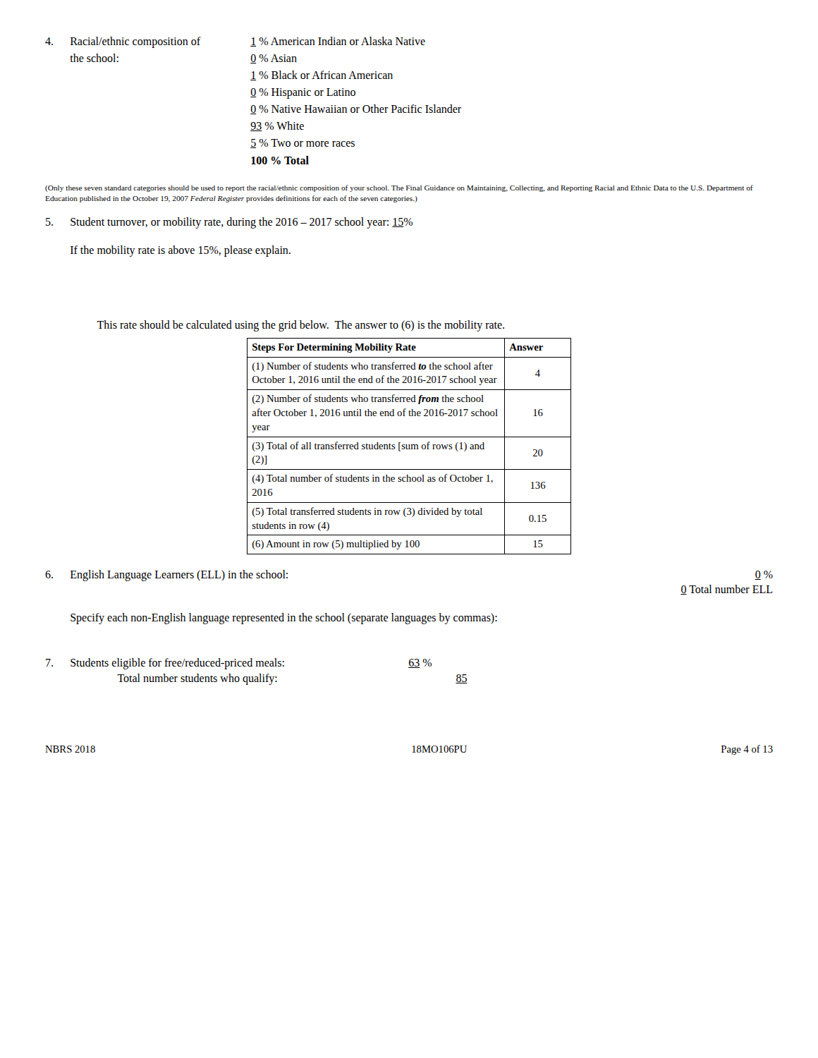4.
| Racial/ethnic composition of | 1 % American Indian or Alaska Native |
| the school: | 0 % Asian |
| | 1 % Black or African American |
| | 0 % Hispanic or Latino |
| | 0 % Native Hawaiian or Other Pacific Islander |
| | 93 % White |
| | 5 % Two or more races |
| | 100 % Total |
(Only these seven standard categories should be used to report the racial/ethnic composition of your school. The Final Guidance on Maintaining, Collecting, and Reporting Racial and Ethnic Data to the U.S. Department of Education published in the October 19, 2007 Federal Register provides definitions for each of the seven categories.)
5.
Student turnover, or mobility rate, during the 2016 – 2017 school year: 15%
If the mobility rate is above 15%, please explain.
This rate should be calculated using the grid below. The answer to (6) is the mobility rate.
| Steps For Determining Mobility Rate | Answer |
| --- | --- |
| (1) Number of students who transferred to the school after October 1, 2016 until the end of the 2016-2017 school year | 4 |
| (2) Number of students who transferred from the school after October 1, 2016 until the end of the 2016-2017 school year | 16 |
| (3) Total of all transferred students [sum of rows (1) and (2)] | 20 |
| (4) Total number of students in the school as of October 1, 2016 | 136 |
| (5) Total transferred students in row (3) divided by total students in row (4) | 0.15 |
| (6) Amount in row (5) multiplied by 100 | 15 |
6.
English Language Learners (ELL) in the school:
0 %
0 Total number ELL
Specify each non-English language represented in the school (separate languages by commas):
7.
Students eligible for free/reduced-priced meals:
63 %
Total number students who qualify:
85
NBRS 2018
18MO106PU
Page 4 of 13